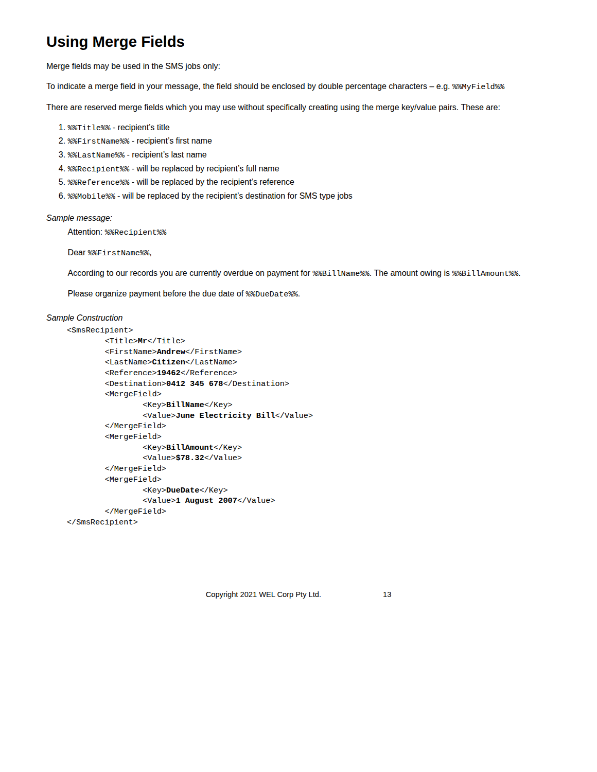Using Merge Fields
Merge fields may be used in the SMS jobs only:
To indicate a merge field in your message, the field should be enclosed by double percentage characters – e.g. %%MyField%%
There are reserved merge fields which you may use without specifically creating using the merge key/value pairs. These are:
%%Title%% - recipient’s title
%%FirstName%% - recipient’s first name
%%LastName%% - recipient’s last name
%%Recipient%% - will be replaced by recipient’s full name
%%Reference%% - will be replaced by the recipient’s reference
%%Mobile%% - will be replaced by the recipient’s destination for SMS type jobs
Sample message:
Attention: %%Recipient%%
Dear %%FirstName%%,
According to our records you are currently overdue on payment for %%BillName%%. The amount owing is %%BillAmount%%.
Please organize payment before the due date of %%DueDate%%.
Sample Construction
<SmsRecipient>
        <Title>Mr</Title>
        <FirstName>Andrew</FirstName>
        <LastName>Citizen</LastName>
        <Reference>19462</Reference>
        <Destination>0412 345 678</Destination>
        <MergeField>
                <Key>BillName</Key>
                <Value>June Electricity Bill</Value>
        </MergeField>
        <MergeField>
                <Key>BillAmount</Key>
                <Value>$78.32</Value>
        </MergeField>
        <MergeField>
                <Key>DueDate</Key>
                <Value>1 August 2007</Value>
        </MergeField>
</SmsRecipient>
Copyright 2021 WEL Corp Pty Ltd.13